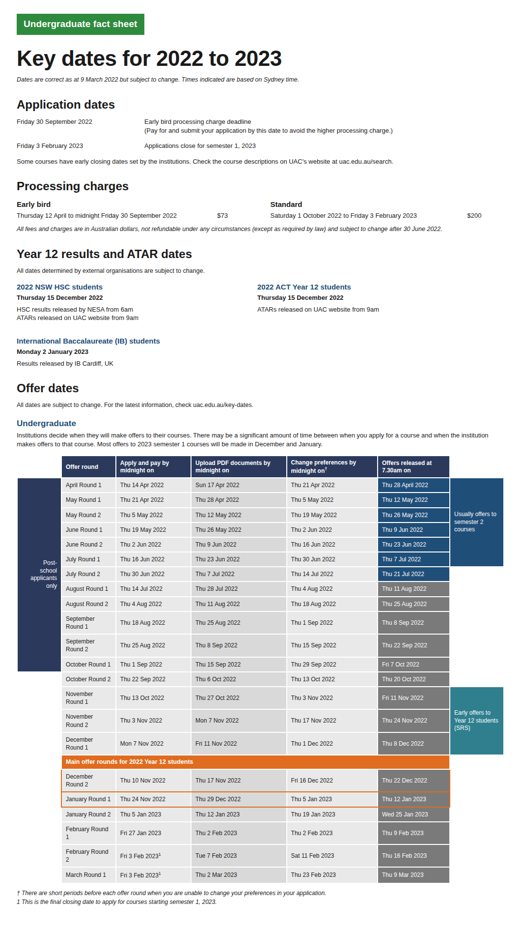Undergraduate fact sheet
Key dates for 2022 to 2023
Dates are correct as at 9 March 2022 but subject to change. Times indicated are based on Sydney time.
Application dates
Friday 30 September 2022
Early bird processing charge deadline
(Pay for and submit your application by this date to avoid the higher processing charge.)
Friday 3 February 2023
Applications close for semester 1, 2023
Some courses have early closing dates set by the institutions. Check the course descriptions on UAC's website at uac.edu.au/search.
Processing charges
Early bird
Thursday 12 April to midnight Friday 30 September 2022 $73
Standard
Saturday 1 October 2022 to Friday 3 February 2023 $200
All fees and charges are in Australian dollars, not refundable under any circumstances (except as required by law) and subject to change after 30 June 2022.
Year 12 results and ATAR dates
All dates determined by external organisations are subject to change.
2022 NSW HSC students
Thursday 15 December 2022
HSC results released by NESA from 6am
ATARs released on UAC website from 9am
2022 ACT Year 12 students
Thursday 15 December 2022
ATARs released on UAC website from 9am
International Baccalaureate (IB) students
Monday 2 January 2023
Results released by IB Cardiff, UK
Offer dates
All dates are subject to change. For the latest information, check uac.edu.au/key-dates.
Undergraduate
Institutions decide when they will make offers to their courses. There may be a significant amount of time between when you apply for a course and when the institution makes offers to that course. Most offers to 2023 semester 1 courses will be made in December and January.
| | Offer round | Apply and pay by midnight on | Upload PDF documents by midnight on | Change preferences by midnight on † | Offers released at 7.30am on | |
| --- | --- | --- | --- | --- | --- | --- |
| Post- school applicants only | April Round 1 | Thu 14 Apr 2022 | Sun 17 Apr 2022 | Thu 21 Apr 2022 | Thu 28 April 2022 | Usually offers to semester 2 courses |
| May Round 1 | Thu 21 Apr 2022 | Thu 28 Apr 2022 | Thu 5 May 2022 | Thu 12 May 2022 |
| May Round 2 | Thu 5 May 2022 | Thu 12 May 2022 | Thu 19 May 2022 | Thu 26 May 2022 |
| June Round 1 | Thu 19 May 2022 | Thu 26 May 2022 | Thu 2 Jun 2022 | Thu 9 Jun 2022 |
| June Round 2 | Thu 2 Jun 2022 | Thu 9 Jun 2022 | Thu 16 Jun 2022 | Thu 23 Jun 2022 |
| July Round 1 | Thu 16 Jun 2022 | Thu 23 Jun 2022 | Thu 30 Jun 2022 | Thu 7 Jul 2022 |
| July Round 2 | Thu 30 Jun 2022 | Thu 7 Jul 2022 | Thu 14 Jul 2022 | Thu 21 Jul 2022 | |
| August Round 1 | Thu 14 Jul 2022 | Thu 28 Jul 2022 | Thu 4 Aug 2022 | Thu 11 Aug 2022 |
| August Round 2 | Thu 4 Aug 2022 | Thu 11 Aug 2022 | Thu 18 Aug 2022 | Thu 25 Aug 2022 |
| September Round 1 | Thu 18 Aug 2022 | Thu 25 Aug 2022 | Thu 1 Sep 2022 | Thu 8 Sep 2022 |
| September Round 2 | Thu 25 Aug 2022 | Thu 8 Sep 2022 | Thu 15 Sep 2022 | Thu 22 Sep 2022 |
| October Round 1 | Thu 1 Sep 2022 | Thu 15 Sep 2022 | Thu 29 Sep 2022 | Fri 7 Oct 2022 |
| | October Round 2 | Thu 22 Sep 2022 | Thu 6 Oct 2022 | Thu 13 Oct 2022 | Thu 20 Oct 2022 | |
| | November Round 1 | Thu 13 Oct 2022 | Thu 27 Oct 2022 | Thu 3 Nov 2022 | Fri 11 Nov 2022 | Early offers to Year 12 students (SRS) |
| | November Round 2 | Thu 3 Nov 2022 | Mon 7 Nov 2022 | Thu 17 Nov 2022 | Thu 24 Nov 2022 |
| | December Round 1 | Mon 7 Nov 2022 | Fri 11 Nov 2022 | Thu 1 Dec 2022 | Thu 8 Dec 2022 |
| | Main offer rounds for 2022 Year 12 students | |
| | December Round 2 | Thu 10 Nov 2022 | Thu 17 Nov 2022 | Fri 16 Dec 2022 | Thu 22 Dec 2022 | |
| | January Round 1 | Thu 24 Nov 2022 | Thu 29 Dec 2022 | Thu 5 Jan 2023 | Thu 12 Jan 2023 | |
| | January Round 2 | Thu 5 Jan 2023 | Thu 12 Jan 2023 | Thu 19 Jan 2023 | Wed 25 Jan 2023 | |
| | February Round 1 | Fri 27 Jan 2023 | Thu 2 Feb 2023 | Thu 2 Feb 2023 | Thu 9 Feb 2023 | |
| | February Round 2 | Fri 3 Feb 2023 1 | Tue 7 Feb 2023 | Sat 11 Feb 2023 | Thu 16 Feb 2023 | |
| | March Round 1 | Fri 3 Feb 2023 1 | Thu 2 Mar 2023 | Thu 23 Feb 2023 | Thu 9 Mar 2023 | |
† There are short periods before each offer round when you are unable to change your preferences in your application.
1 This is the final closing date to apply for courses starting semester 1, 2023.